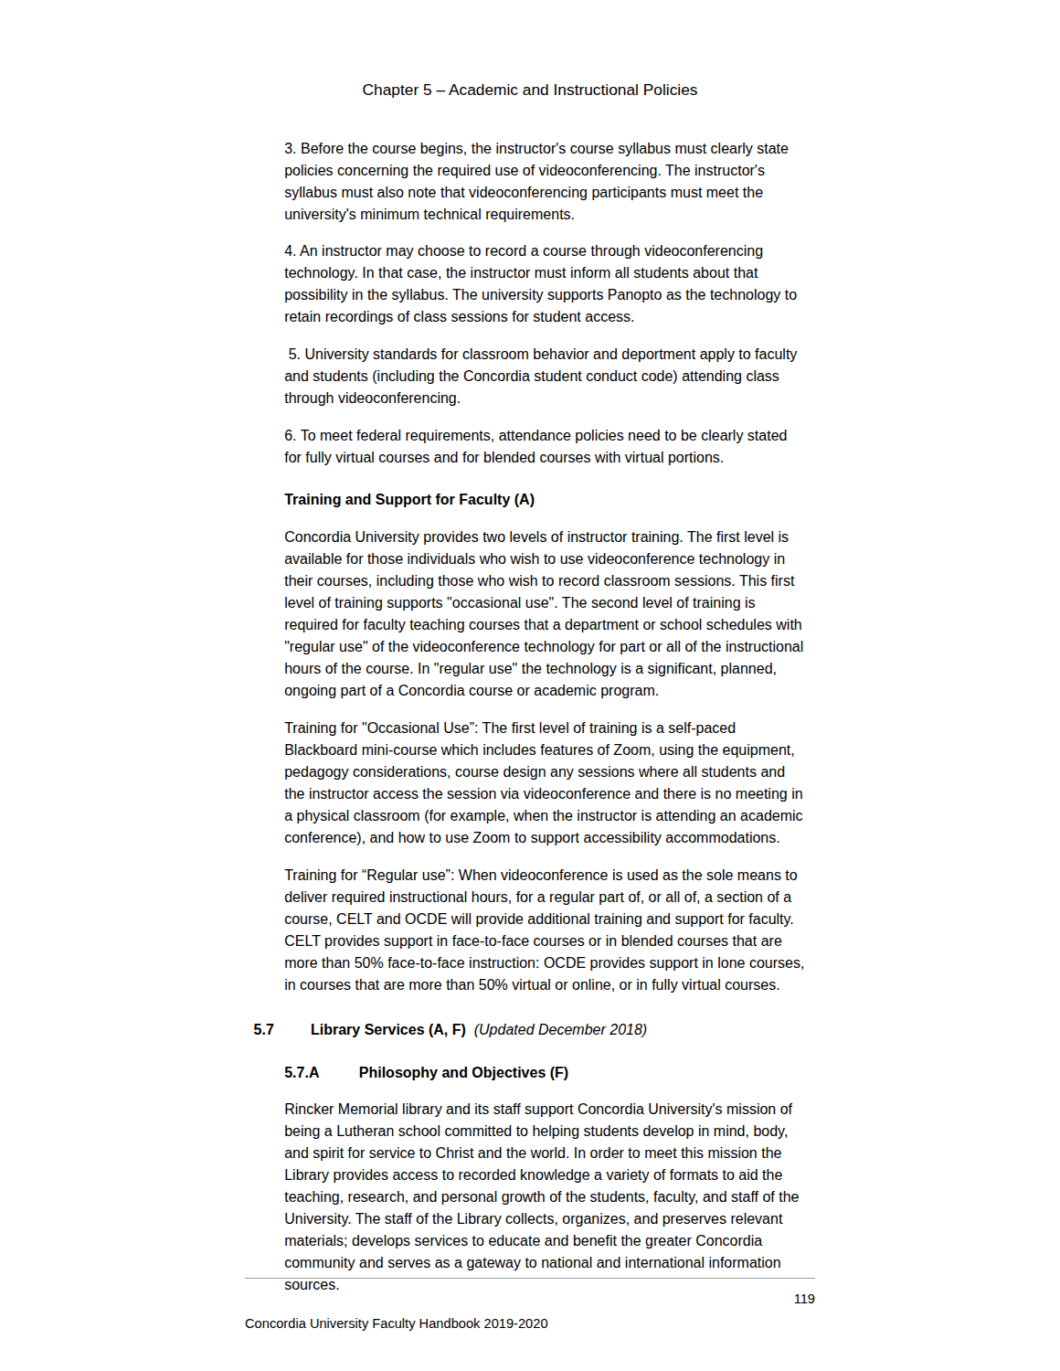Chapter 5 – Academic and Instructional Policies
3. Before the course begins, the instructor's course syllabus must clearly state policies concerning the required use of videoconferencing. The instructor's syllabus must also note that videoconferencing participants must meet the university's minimum technical requirements.
4. An instructor may choose to record a course through videoconferencing technology. In that case, the instructor must inform all students about that possibility in the syllabus. The university supports Panopto as the technology to retain recordings of class sessions for student access.
5. University standards for classroom behavior and deportment apply to faculty and students (including the Concordia student conduct code) attending class through videoconferencing.
6. To meet federal requirements, attendance policies need to be clearly stated for fully virtual courses and for blended courses with virtual portions.
Training and Support for Faculty (A)
Concordia University provides two levels of instructor training. The first level is available for those individuals who wish to use videoconference technology in their courses, including those who wish to record classroom sessions. This first level of training supports "occasional use". The second level of training is required for faculty teaching courses that a department or school schedules with "regular use" of the videoconference technology for part or all of the instructional hours of the course. In "regular use" the technology is a significant, planned, ongoing part of a Concordia course or academic program.
Training for "Occasional Use”: The first level of training is a self-paced Blackboard mini-course which includes features of Zoom, using the equipment, pedagogy considerations, course design any sessions where all students and the instructor access the session via videoconference and there is no meeting in a physical classroom (for example, when the instructor is attending an academic conference), and how to use Zoom to support accessibility accommodations.
Training for “Regular use”: When videoconference is used as the sole means to deliver required instructional hours, for a regular part of, or all of, a section of a course, CELT and OCDE will provide additional training and support for faculty. CELT provides support in face-to-face courses or in blended courses that are more than 50% face-to-face instruction: OCDE provides support in lone courses, in courses that are more than 50% virtual or online, or in fully virtual courses.
5.7
Library Services (A, F) (Updated December 2018)
5.7.A
Philosophy and Objectives (F)
Rincker Memorial library and its staff support Concordia University's mission of being a Lutheran school committed to helping students develop in mind, body, and spirit for service to Christ and the world. In order to meet this mission the Library provides access to recorded knowledge a variety of formats to aid the teaching, research, and personal growth of the students, faculty, and staff of the University. The staff of the Library collects, organizes, and preserves relevant materials; develops services to educate and benefit the greater Concordia community and serves as a gateway to national and international information sources.
119
Concordia University Faculty Handbook 2019-2020